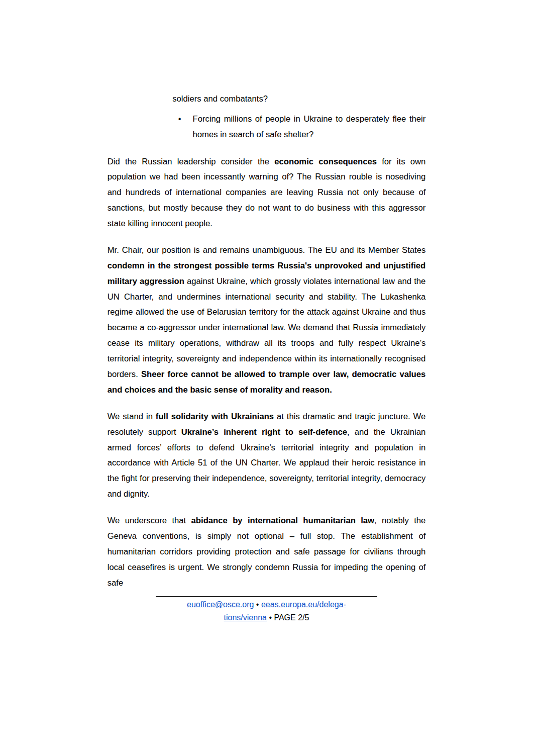soldiers and combatants?
Forcing millions of people in Ukraine to desperately flee their homes in search of safe shelter?
Did the Russian leadership consider the economic consequences for its own population we had been incessantly warning of? The Russian rouble is nosediving and hundreds of international companies are leaving Russia not only because of sanctions, but mostly because they do not want to do business with this aggressor state killing innocent people.
Mr. Chair, our position is and remains unambiguous. The EU and its Member States condemn in the strongest possible terms Russia's unprovoked and unjustified military aggression against Ukraine, which grossly violates international law and the UN Charter, and undermines international security and stability. The Lukashenka regime allowed the use of Belarusian territory for the attack against Ukraine and thus became a co-aggressor under international law. We demand that Russia immediately cease its military operations, withdraw all its troops and fully respect Ukraine’s territorial integrity, sovereignty and independence within its internationally recognised borders. Sheer force cannot be allowed to trample over law, democratic values and choices and the basic sense of morality and reason.
We stand in full solidarity with Ukrainians at this dramatic and tragic juncture. We resolutely support Ukraine’s inherent right to self-defence, and the Ukrainian armed forces’ efforts to defend Ukraine’s territorial integrity and population in accordance with Article 51 of the UN Charter. We applaud their heroic resistance in the fight for preserving their independence, sovereignty, territorial integrity, democracy and dignity.
We underscore that abidance by international humanitarian law, notably the Geneva conventions, is simply not optional – full stop. The establishment of humanitarian corridors providing protection and safe passage for civilians through local ceasefires is urgent. We strongly condemn Russia for impeding the opening of safe
euoffice@osce.org • eeas.europa.eu/delega-
tions/vienna • PAGE 2/5